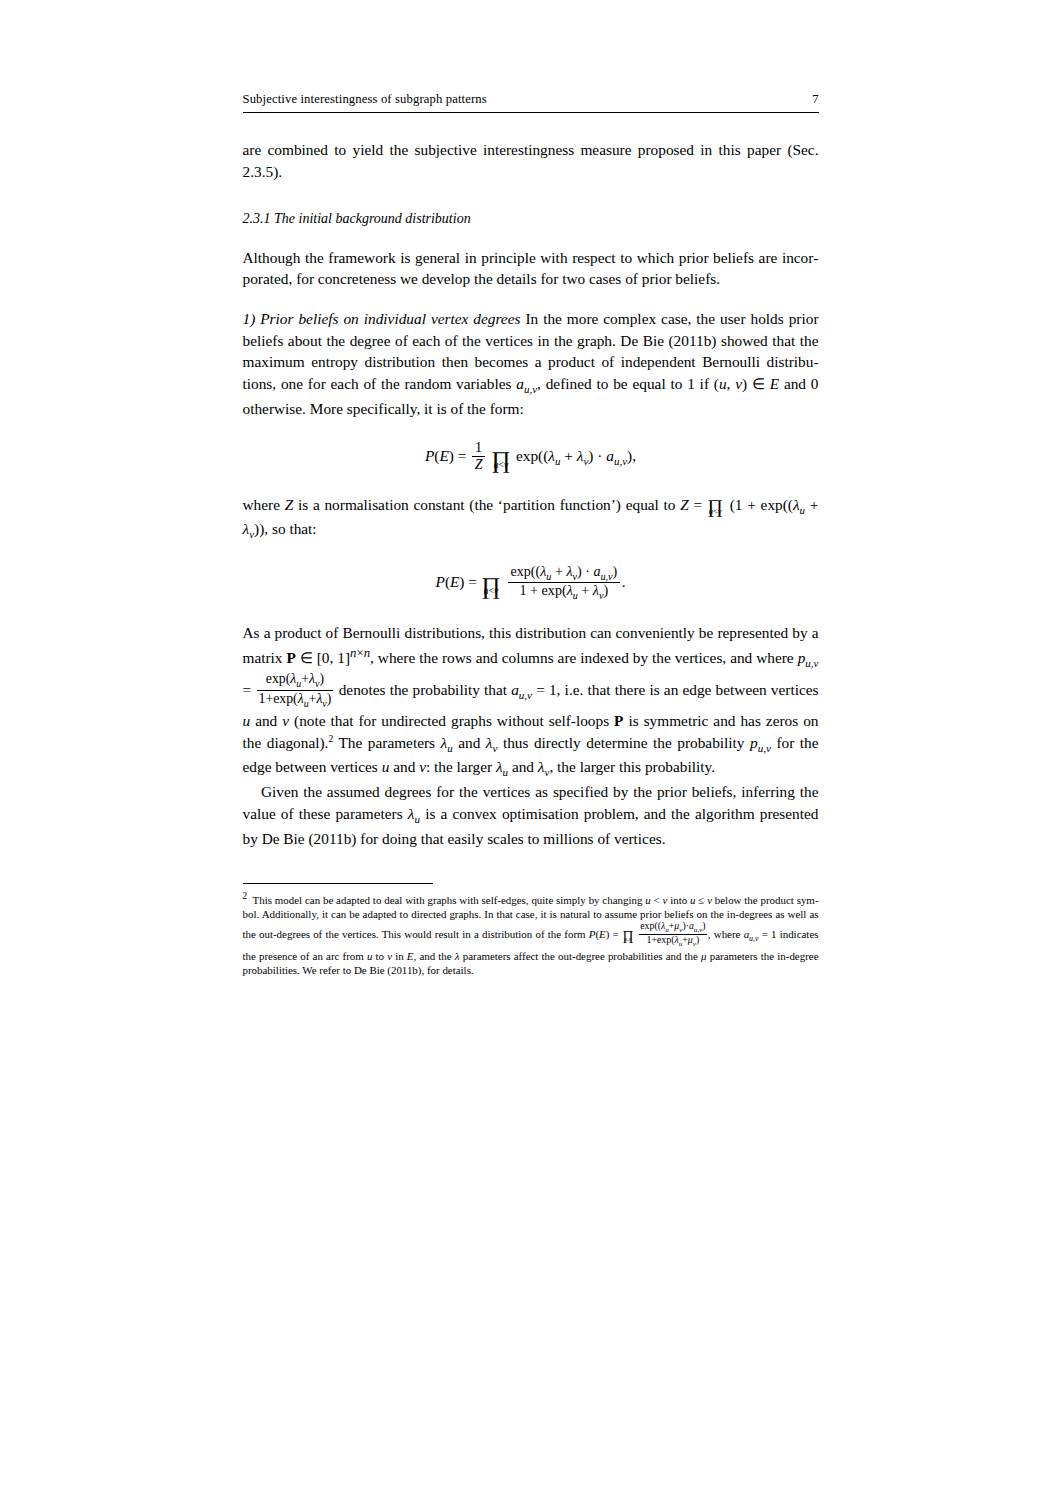Subjective interestingness of subgraph patterns 7
are combined to yield the subjective interestingness measure proposed in this paper (Sec. 2.3.5).
2.3.1 The initial background distribution
Although the framework is general in principle with respect to which prior beliefs are incorporated, for concreteness we develop the details for two cases of prior beliefs.
1) Prior beliefs on individual vertex degrees In the more complex case, the user holds prior beliefs about the degree of each of the vertices in the graph. De Bie (2011b) showed that the maximum entropy distribution then becomes a product of independent Bernoulli distributions, one for each of the random variables au,v, defined to be equal to 1 if (u, v) ∈ E and 0 otherwise. More specifically, it is of the form:
P(E) = 1 Z ∏u<v exp((λu + λv) · au,v),
where Z is a normalisation constant (the ‘partition function’) equal to Z = ∏u<v (1 + exp((λu + λv)), so that:
P(E) = ∏u<v exp((λu + λv) · au,v) 1 + exp(λu + λv) .
As a product of Bernoulli distributions, this distribution can conveniently be represented by a matrix P ∈ [0, 1]n×n, where the rows and columns are indexed by the vertices, and where pu,v = exp(λu+λv) 1+exp(λu+λv) denotes the probability that au,v = 1, i.e. that there is an edge between vertices u and v (note that for undirected graphs without self-loops P is symmetric and has zeros on the diagonal).2 The parameters λu and λv thus directly determine the probability pu,v for the edge between vertices u and v: the larger λu and λv, the larger this probability.
Given the assumed degrees for the vertices as specified by the prior beliefs, inferring the value of these parameters λu is a convex optimisation problem, and the algorithm presented by De Bie (2011b) for doing that easily scales to millions of vertices.
2 This model can be adapted to deal with graphs with self-edges, quite simply by changing u < v into u ≤ v below the product symbol. Additionally, it can be adapted to directed graphs. In that case, it is natural to assume prior beliefs on the in-degrees as well as the out-degrees of the vertices. This would result in a distribution of the form P(E) = ∏u,v exp((λu+μv)·au,v) 1+exp(λu+μv), where au,v = 1 indicates the presence of an arc from u to v in E, and the λ parameters affect the out-degree probabilities and the μ parameters the in-degree probabilities. We refer to De Bie (2011b), for details.